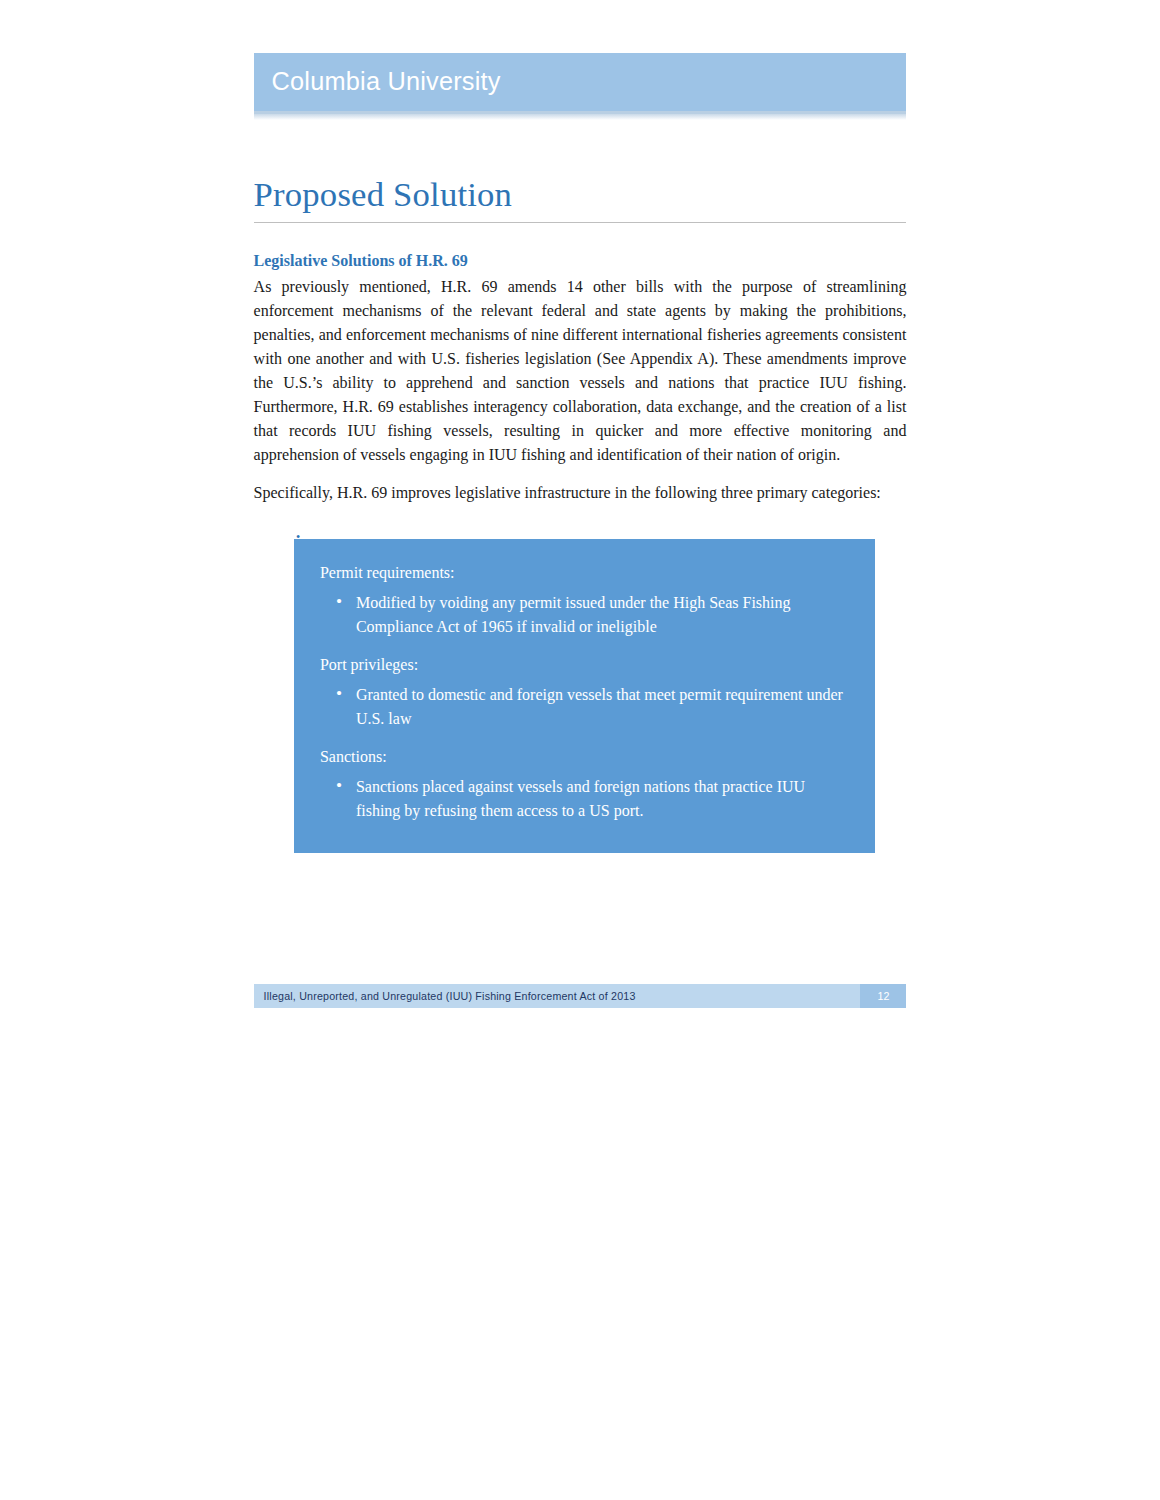Columbia University
Proposed Solution
Legislative Solutions of H.R. 69
As previously mentioned, H.R. 69 amends 14 other bills with the purpose of streamlining enforcement mechanisms of the relevant federal and state agents by making the prohibitions, penalties, and enforcement mechanisms of nine different international fisheries agreements consistent with one another and with U.S. fisheries legislation (See Appendix A). These amendments improve the U.S.’s ability to apprehend and sanction vessels and nations that practice IUU fishing. Furthermore, H.R. 69 establishes interagency collaboration, data exchange, and the creation of a list that records IUU fishing vessels, resulting in quicker and more effective monitoring and apprehension of vessels engaging in IUU fishing and identification of their nation of origin.
Specifically, H.R. 69 improves legislative infrastructure in the following three primary categories:
•
Permit requirements:
Modified by voiding any permit issued under the High Seas Fishing Compliance Act of 1965 if invalid or ineligible
Port privileges:
Granted to domestic and foreign vessels that meet permit requirement under U.S. law
Sanctions:
Sanctions placed against vessels and foreign nations that practice IUU fishing by refusing them access to a US port.
Illegal, Unreported, and Unregulated (IUU) Fishing Enforcement Act of 2013
12